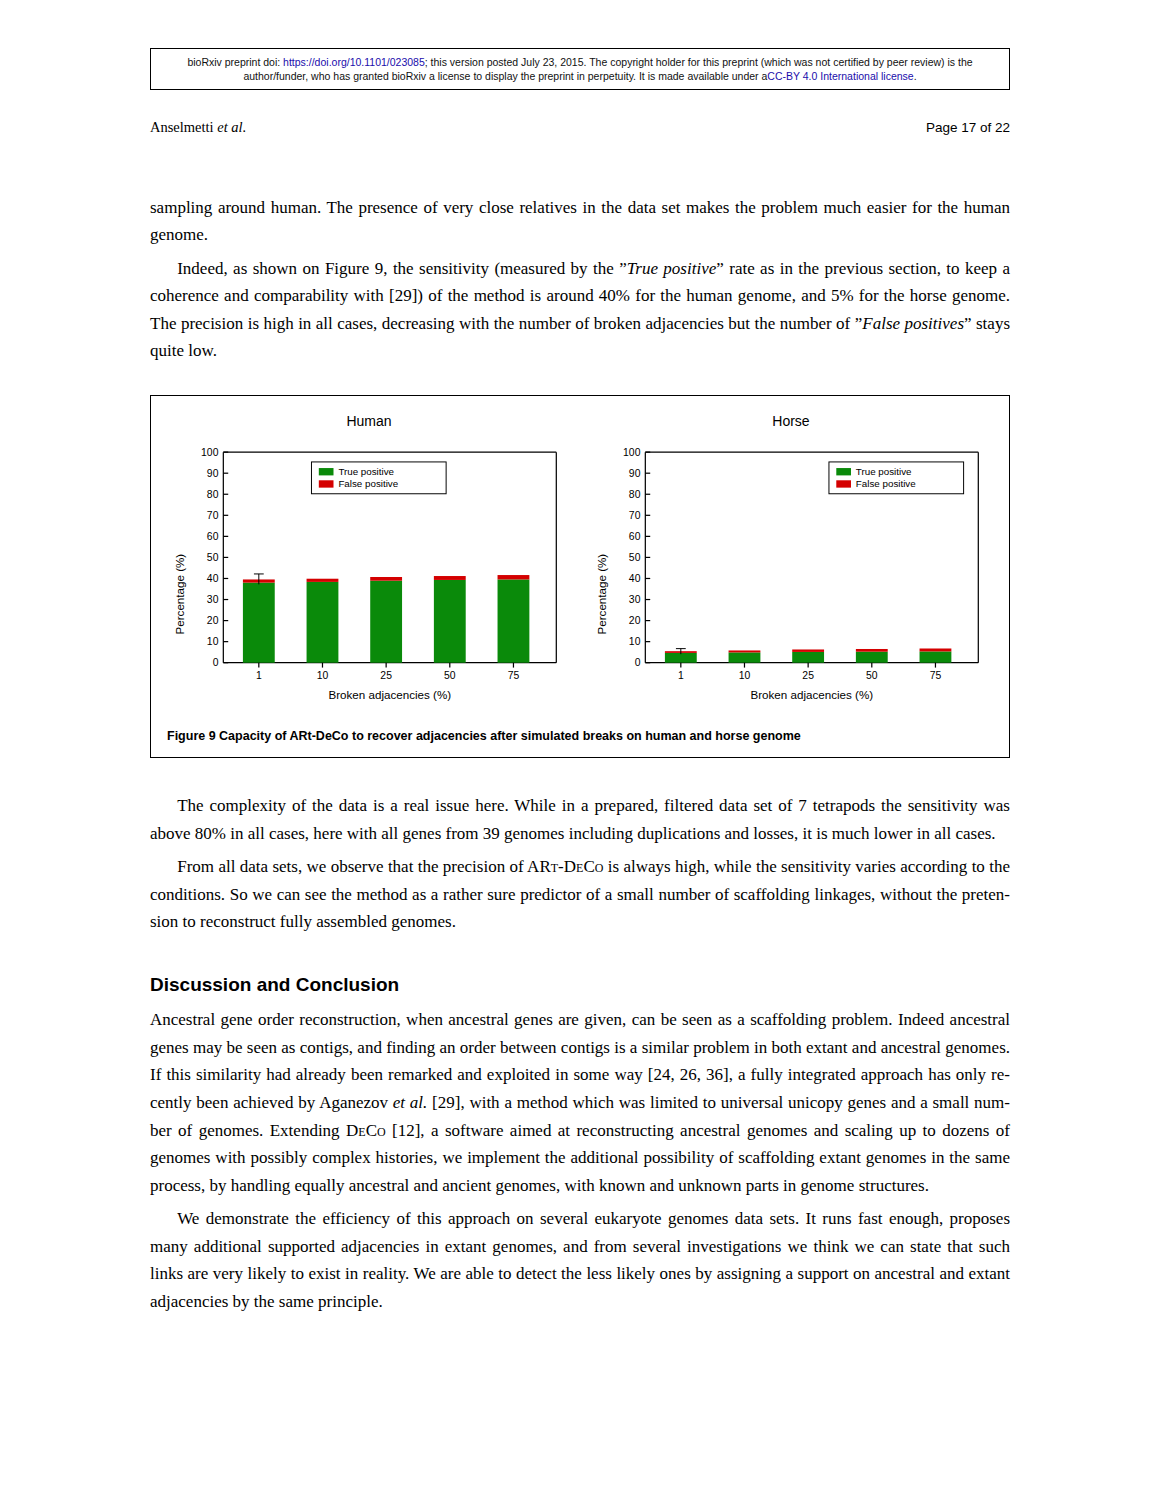bioRxiv preprint doi: https://doi.org/10.1101/023085; this version posted July 23, 2015. The copyright holder for this preprint (which was not certified by peer review) is the author/funder, who has granted bioRxiv a license to display the preprint in perpetuity. It is made available under aCC-BY 4.0 International license.
Anselmetti et al. Page 17 of 22
sampling around human. The presence of very close relatives in the data set makes the problem much easier for the human genome.
Indeed, as shown on Figure 9, the sensitivity (measured by the ”True positive” rate as in the previous section, to keep a coherence and comparability with [29]) of the method is around 40% for the human genome, and 5% for the horse genome. The precision is high in all cases, decreasing with the number of broken adjacencies but the number of ”False positives” stays quite low.
Human
Percentage (%) 0 10 20 30 40 50 60 70 80 90 100 True positive False positive 1 10 25 50 75 Broken adjacencies (%)
Horse
Percentage (%) 0 10 20 30 40 50 60 70 80 90 100 True positive False positive 1 10 25 50 75 Broken adjacencies (%)
Figure 9 Capacity of ARt-DeCo to recover adjacencies after simulated breaks on human and horse genome
The complexity of the data is a real issue here. While in a prepared, filtered data set of 7 tetrapods the sensitivity was above 80% in all cases, here with all genes from 39 genomes including duplications and losses, it is much lower in all cases.
From all data sets, we observe that the precision of ARt-De Co is always high, while the sensitivity varies according to the conditions. So we can see the method as a rather sure predictor of a small number of scaffolding linkages, without the pretension to reconstruct fully assembled genomes.
Discussion and Conclusion
Ancestral gene order reconstruction, when ancestral genes are given, can be seen as a scaffolding problem. Indeed ancestral genes may be seen as contigs, and finding an order between contigs is a similar problem in both extant and ancestral genomes. If this similarity had already been remarked and exploited in some way [24, 26, 36], a fully integrated approach has only recently been achieved by Aganezov et al. [29], with a method which was limited to universal unicopy genes and a small number of genomes. Extending De Co [12], a software aimed at reconstructing ancestral genomes and scaling up to dozens of genomes with possibly complex histories, we implement the additional possibility of scaffolding extant genomes in the same process, by handling equally ancestral and ancient genomes, with known and unknown parts in genome structures.
We demonstrate the efficiency of this approach on several eukaryote genomes data sets. It runs fast enough, proposes many additional supported adjacencies in extant genomes, and from several investigations we think we can state that such links are very likely to exist in reality. We are able to detect the less likely ones by assigning a support on ancestral and extant adjacencies by the same principle.